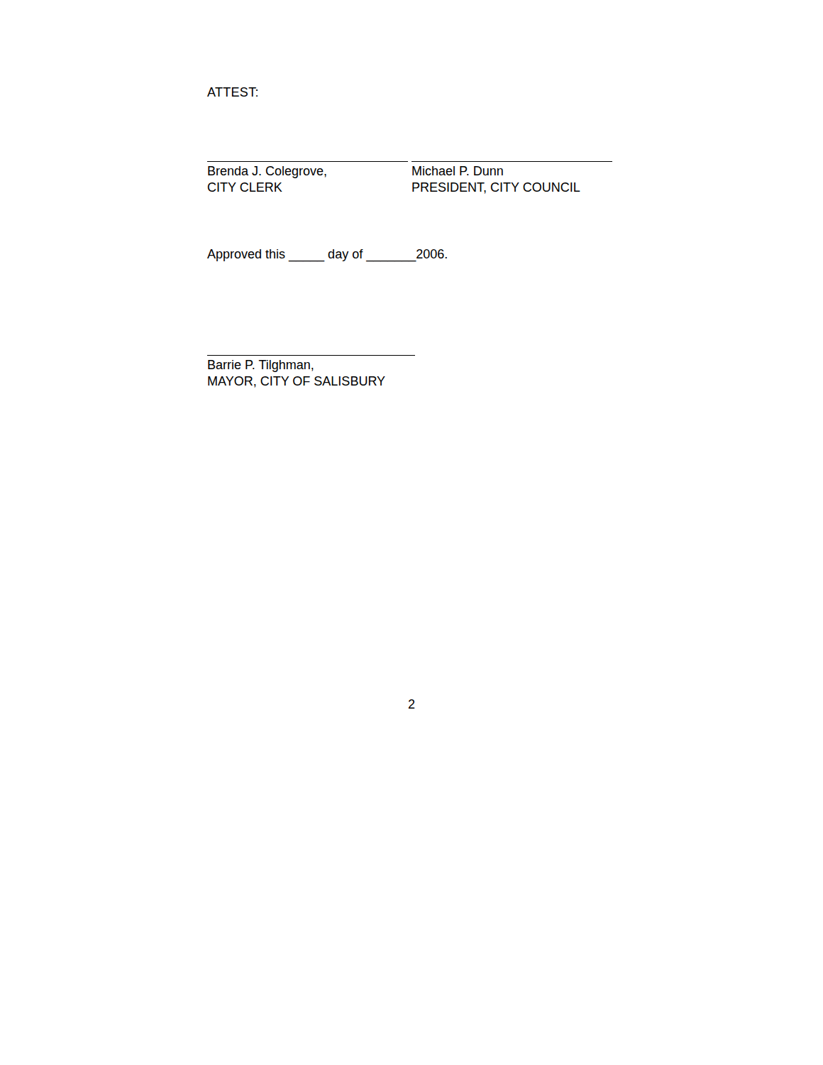ATTEST:
| Brenda J. Colegrove, CITY CLERK | Michael P. Dunn PRESIDENT, CITY COUNCIL |
Approved this _____ day of _______2006.
Barrie P. Tilghman,
MAYOR, CITY OF SALISBURY
2